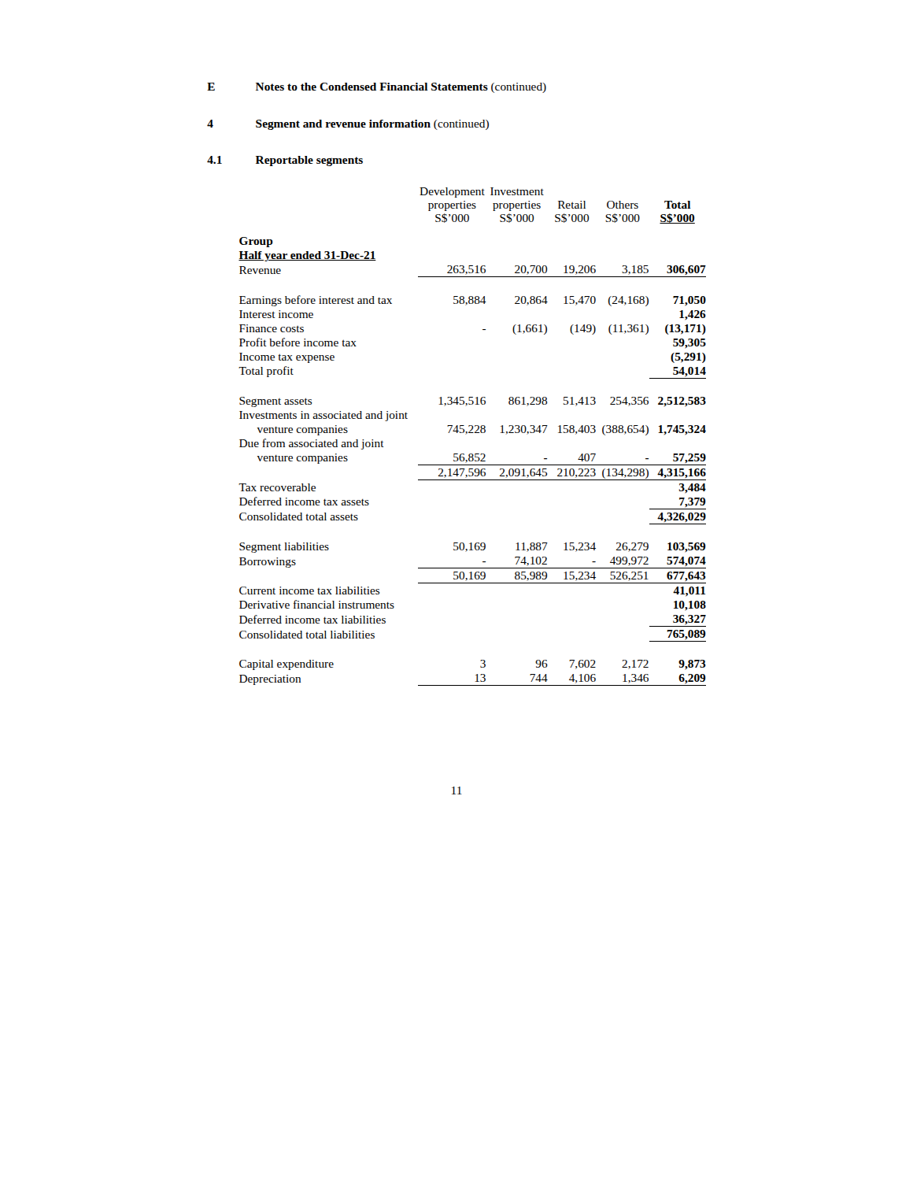E
Notes to the Condensed Financial Statements (continued)
4
Segment and revenue information (continued)
4.1
Reportable segments
| | Development properties S$’000 | Investment properties S$’000 | Retail S$’000 | Others S$’000 | Total S$’000 |
| --- | --- | --- | --- | --- | --- |
| Group | |
| Half year ended 31-Dec-21 | |
| Revenue | 263,516 | 20,700 | 19,206 | 3,185 | 306,607 |
| Earnings before interest and tax | 58,884 | 20,864 | 15,470 | (24,168) | 71,050 |
| Interest income | | | | | 1,426 |
| Finance costs | - | (1,661) | (149) | (11,361) | (13,171) |
| Profit before income tax | | | | | 59,305 |
| Income tax expense | | | | | (5,291) |
| Total profit | | | | | 54,014 |
| Segment assets | 1,345,516 | 861,298 | 51,413 | 254,356 | 2,512,583 |
| Investments in associated and joint | | | | | |
| venture companies | 745,228 | 1,230,347 | 158,403 | (388,654) | 1,745,324 |
| Due from associated and joint | | | | | |
| venture companies | 56,852 | - | 407 | - | 57,259 |
| | 2,147,596 | 2,091,645 | 210,223 | (134,298) | 4,315,166 |
| Tax recoverable | | | | | 3,484 |
| Deferred income tax assets | | | | | 7,379 |
| Consolidated total assets | | | | | 4,326,029 |
| Segment liabilities | 50,169 | 11,887 | 15,234 | 26,279 | 103,569 |
| Borrowings | - | 74,102 | - | 499,972 | 574,074 |
| | 50,169 | 85,989 | 15,234 | 526,251 | 677,643 |
| Current income tax liabilities | | | | | 41,011 |
| Derivative financial instruments | | | | | 10,108 |
| Deferred income tax liabilities | | | | | 36,327 |
| Consolidated total liabilities | | | | | 765,089 |
| Capital expenditure | 3 | 96 | 7,602 | 2,172 | 9,873 |
| Depreciation | 13 | 744 | 4,106 | 1,346 | 6,209 |
11